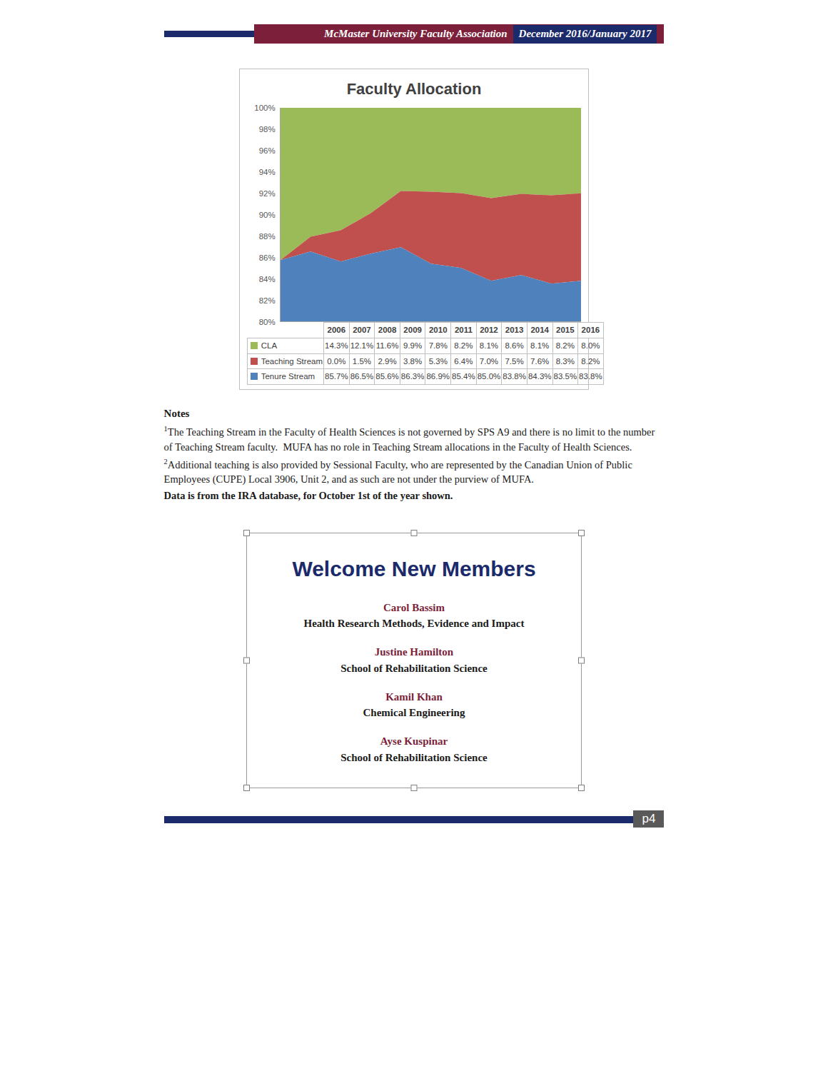McMaster University Faculty Association December 2016/January 2017
Faculty Allocation
100% 98% 96% 94% 92% 90% 88% 86% 84% 82% 80%
| | 2006 | 2007 | 2008 | 2009 | 2010 | 2011 | 2012 | 2013 | 2014 | 2015 | 2016 |
| --- | --- | --- | --- | --- | --- | --- | --- | --- | --- | --- | --- |
| CLA | 14.3% | 12.1% | 11.6% | 9.9% | 7.8% | 8.2% | 8.1% | 8.6% | 8.1% | 8.2% | 8.0% |
| Teaching Stream | 0.0% | 1.5% | 2.9% | 3.8% | 5.3% | 6.4% | 7.0% | 7.5% | 7.6% | 8.3% | 8.2% |
| Tenure Stream | 85.7% | 86.5% | 85.6% | 86.3% | 86.9% | 85.4% | 85.0% | 83.8% | 84.3% | 83.5% | 83.8% |
Notes
1The Teaching Stream in the Faculty of Health Sciences is not governed by SPS A9 and there is no limit to the number of Teaching Stream faculty. MUFA has no role in Teaching Stream allocations in the Faculty of Health Sciences.
2Additional teaching is also provided by Sessional Faculty, who are represented by the Canadian Union of Public Employees (CUPE) Local 3906, Unit 2, and as such are not under the purview of MUFA.
Data is from the IRA database, for October 1st of the year shown.
Welcome New Members
Carol Bassim
Health Research Methods, Evidence and Impact
Justine Hamilton
School of Rehabilitation Science
Kamil Khan
Chemical Engineering
Ayse Kuspinar
School of Rehabilitation Science
p4